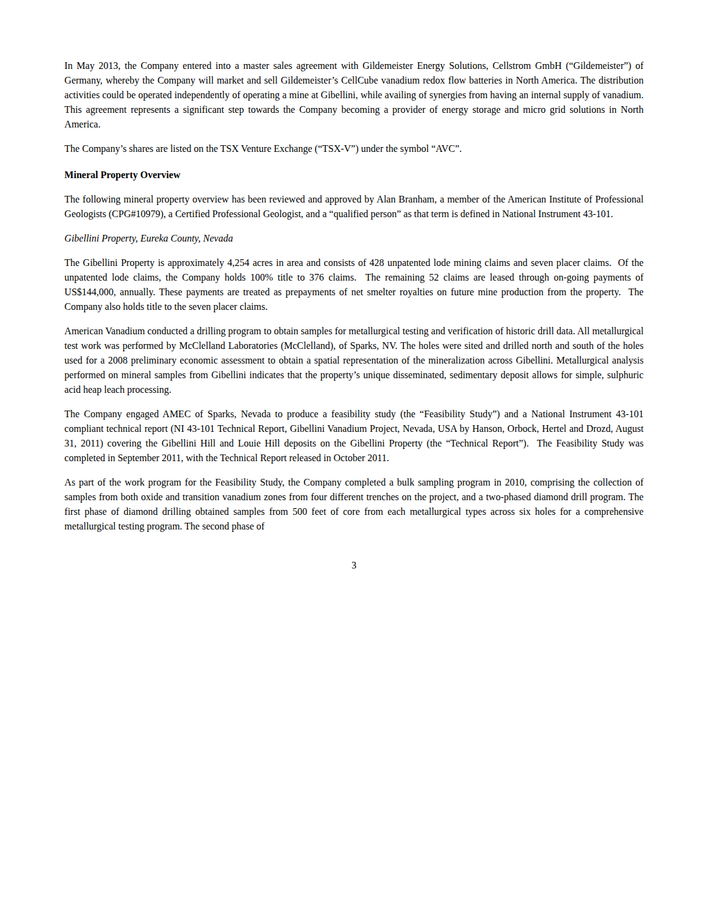In May 2013, the Company entered into a master sales agreement with Gildemeister Energy Solutions, Cellstrom GmbH (“Gildemeister”) of Germany, whereby the Company will market and sell Gildemeister’s CellCube vanadium redox flow batteries in North America. The distribution activities could be operated independently of operating a mine at Gibellini, while availing of synergies from having an internal supply of vanadium. This agreement represents a significant step towards the Company becoming a provider of energy storage and micro grid solutions in North America.
The Company’s shares are listed on the TSX Venture Exchange (“TSX-V”) under the symbol “AVC”.
Mineral Property Overview
The following mineral property overview has been reviewed and approved by Alan Branham, a member of the American Institute of Professional Geologists (CPG#10979), a Certified Professional Geologist, and a “qualified person” as that term is defined in National Instrument 43-101.
Gibellini Property, Eureka County, Nevada
The Gibellini Property is approximately 4,254 acres in area and consists of 428 unpatented lode mining claims and seven placer claims. Of the unpatented lode claims, the Company holds 100% title to 376 claims. The remaining 52 claims are leased through on-going payments of US$144,000, annually. These payments are treated as prepayments of net smelter royalties on future mine production from the property. The Company also holds title to the seven placer claims.
American Vanadium conducted a drilling program to obtain samples for metallurgical testing and verification of historic drill data. All metallurgical test work was performed by McClelland Laboratories (McClelland), of Sparks, NV. The holes were sited and drilled north and south of the holes used for a 2008 preliminary economic assessment to obtain a spatial representation of the mineralization across Gibellini. Metallurgical analysis performed on mineral samples from Gibellini indicates that the property’s unique disseminated, sedimentary deposit allows for simple, sulphuric acid heap leach processing.
The Company engaged AMEC of Sparks, Nevada to produce a feasibility study (the “Feasibility Study”) and a National Instrument 43-101 compliant technical report (NI 43-101 Technical Report, Gibellini Vanadium Project, Nevada, USA by Hanson, Orbock, Hertel and Drozd, August 31, 2011) covering the Gibellini Hill and Louie Hill deposits on the Gibellini Property (the “Technical Report”). The Feasibility Study was completed in September 2011, with the Technical Report released in October 2011.
As part of the work program for the Feasibility Study, the Company completed a bulk sampling program in 2010, comprising the collection of samples from both oxide and transition vanadium zones from four different trenches on the project, and a two-phased diamond drill program. The first phase of diamond drilling obtained samples from 500 feet of core from each metallurgical types across six holes for a comprehensive metallurgical testing program. The second phase of
3